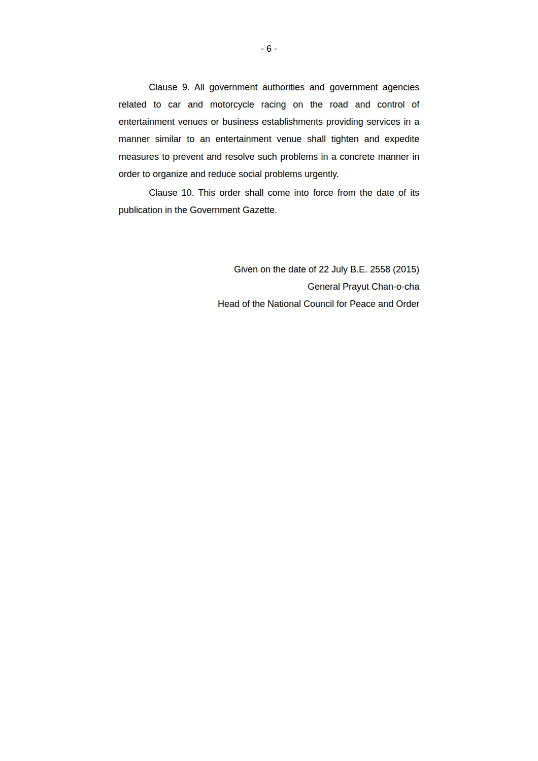- 6 -
Clause 9. All government authorities and government agencies related to car and motorcycle racing on the road and control of entertainment venues or business establishments providing services in a manner similar to an entertainment venue shall tighten and expedite measures to prevent and resolve such problems in a concrete manner in order to organize and reduce social problems urgently.
Clause 10. This order shall come into force from the date of its publication in the Government Gazette.
Given on the date of 22 July B.E. 2558 (2015)
General Prayut Chan-o-cha
Head of the National Council for Peace and Order